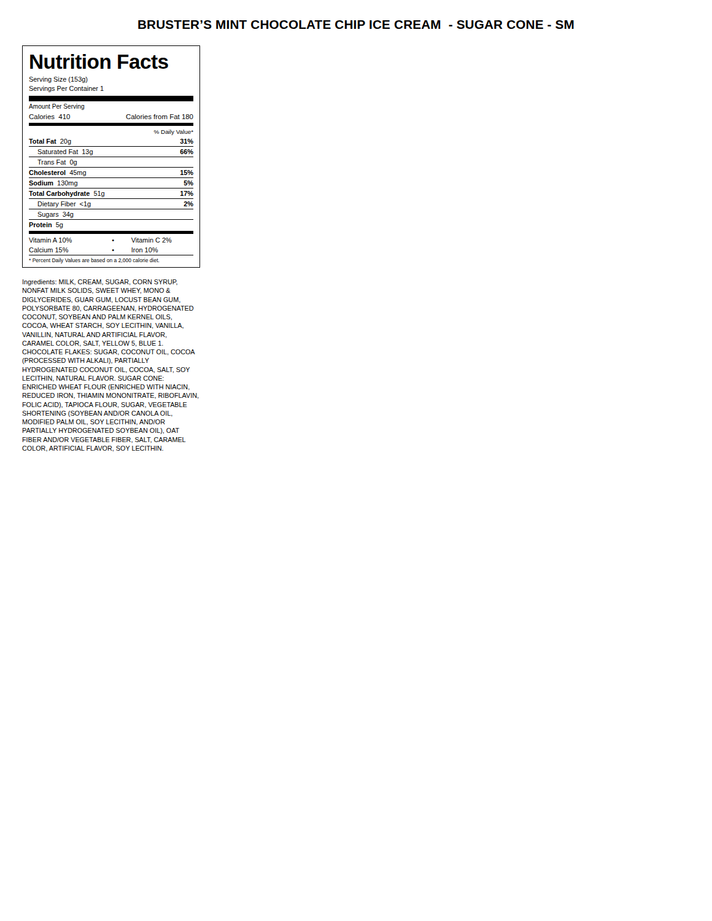BRUSTER’S MINT CHOCOLATE CHIP ICE CREAM - SUGAR CONE - SM
Nutrition Facts
Serving Size (153g)
Servings Per Container 1
Amount Per Serving
| Calories 410 | Calories from Fat 180 |
| % Daily Value* |
| Total Fat 20g | 31% |
| Saturated Fat 13g | 66% |
| Trans Fat 0g | |
| Cholesterol 45mg | 15% |
| Sodium 130mg | 5% |
| Total Carbohydrate 51g | 17% |
| Dietary Fiber <1g | 2% |
| Sugars 34g | |
| Protein 5g | |
| Vitamin A 10% | • | Vitamin C 2% |
| Calcium 15% | • | Iron 10% |
* Percent Daily Values are based on a 2,000 calorie diet.
Ingredients: MILK, CREAM, SUGAR, CORN SYRUP, NONFAT MILK SOLIDS, SWEET WHEY, MONO & DIGLYCERIDES, GUAR GUM, LOCUST BEAN GUM, POLYSORBATE 80, CARRAGEENAN, HYDROGENATED COCONUT, SOYBEAN AND PALM KERNEL OILS, COCOA, WHEAT STARCH, SOY LECITHIN, VANILLA, VANILLIN, NATURAL AND ARTIFICIAL FLAVOR, CARAMEL COLOR, SALT, YELLOW 5, BLUE 1. CHOCOLATE FLAKES: SUGAR, COCONUT OIL, COCOA (PROCESSED WITH ALKALI), PARTIALLY HYDROGENATED COCONUT OIL, COCOA, SALT, SOY LECITHIN, NATURAL FLAVOR. SUGAR CONE: ENRICHED WHEAT FLOUR (ENRICHED WITH NIACIN, REDUCED IRON, THIAMIN MONONITRATE, RIBOFLAVIN, FOLIC ACID), TAPIOCA FLOUR, SUGAR, VEGETABLE SHORTENING (SOYBEAN AND/OR CANOLA OIL, MODIFIED PALM OIL, SOY LECITHIN, AND/OR PARTIALLY HYDROGENATED SOYBEAN OIL), OAT FIBER AND/OR VEGETABLE FIBER, SALT, CARAMEL COLOR, ARTIFICIAL FLAVOR, SOY LECITHIN.